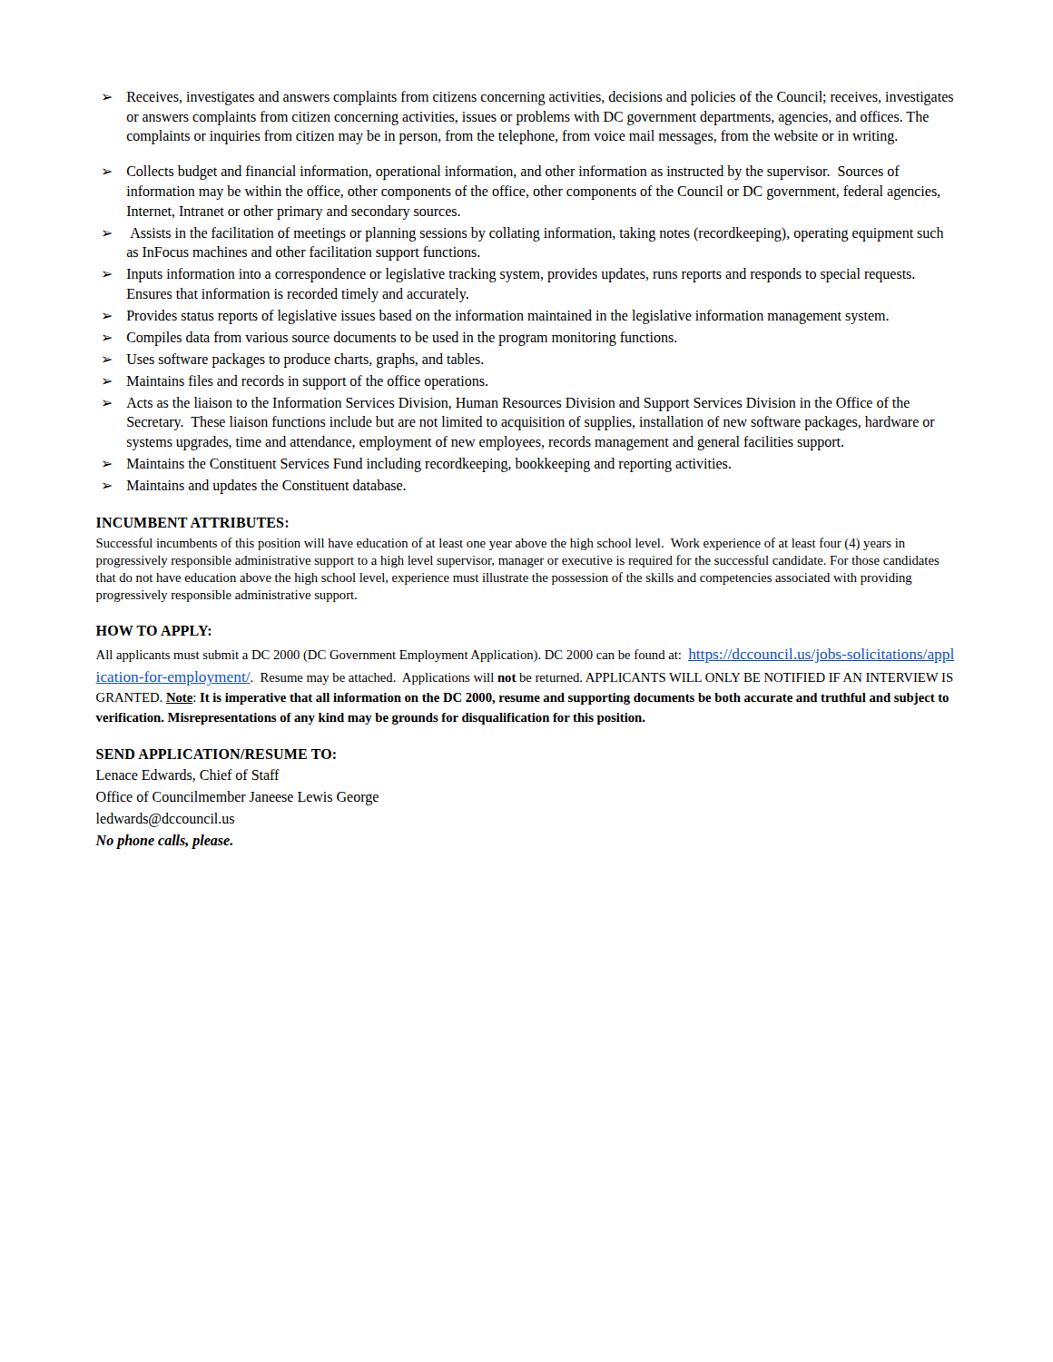Receives, investigates and answers complaints from citizens concerning activities, decisions and policies of the Council; receives, investigates or answers complaints from citizen concerning activities, issues or problems with DC government departments, agencies, and offices. The complaints or inquiries from citizen may be in person, from the telephone, from voice mail messages, from the website or in writing.
Collects budget and financial information, operational information, and other information as instructed by the supervisor. Sources of information may be within the office, other components of the office, other components of the Council or DC government, federal agencies, Internet, Intranet or other primary and secondary sources.
Assists in the facilitation of meetings or planning sessions by collating information, taking notes (recordkeeping), operating equipment such as InFocus machines and other facilitation support functions.
Inputs information into a correspondence or legislative tracking system, provides updates, runs reports and responds to special requests. Ensures that information is recorded timely and accurately.
Provides status reports of legislative issues based on the information maintained in the legislative information management system.
Compiles data from various source documents to be used in the program monitoring functions.
Uses software packages to produce charts, graphs, and tables.
Maintains files and records in support of the office operations.
Acts as the liaison to the Information Services Division, Human Resources Division and Support Services Division in the Office of the Secretary. These liaison functions include but are not limited to acquisition of supplies, installation of new software packages, hardware or systems upgrades, time and attendance, employment of new employees, records management and general facilities support.
Maintains the Constituent Services Fund including recordkeeping, bookkeeping and reporting activities.
Maintains and updates the Constituent database.
INCUMBENT ATTRIBUTES:
Successful incumbents of this position will have education of at least one year above the high school level. Work experience of at least four (4) years in progressively responsible administrative support to a high level supervisor, manager or executive is required for the successful candidate. For those candidates that do not have education above the high school level, experience must illustrate the possession of the skills and competencies associated with providing progressively responsible administrative support.
HOW TO APPLY:
All applicants must submit a DC 2000 (DC Government Employment Application). DC 2000 can be found at: https://dccouncil.us/jobs-solicitations/application-for-employment/. Resume may be attached. Applications will not be returned. APPLICANTS WILL ONLY BE NOTIFIED IF AN INTERVIEW IS GRANTED. Note: It is imperative that all information on the DC 2000, resume and supporting documents be both accurate and truthful and subject to verification. Misrepresentations of any kind may be grounds for disqualification for this position.
SEND APPLICATION/RESUME TO:
Lenace Edwards, Chief of Staff
Office of Councilmember Janeese Lewis George
ledwards@dccouncil.us
No phone calls, please.